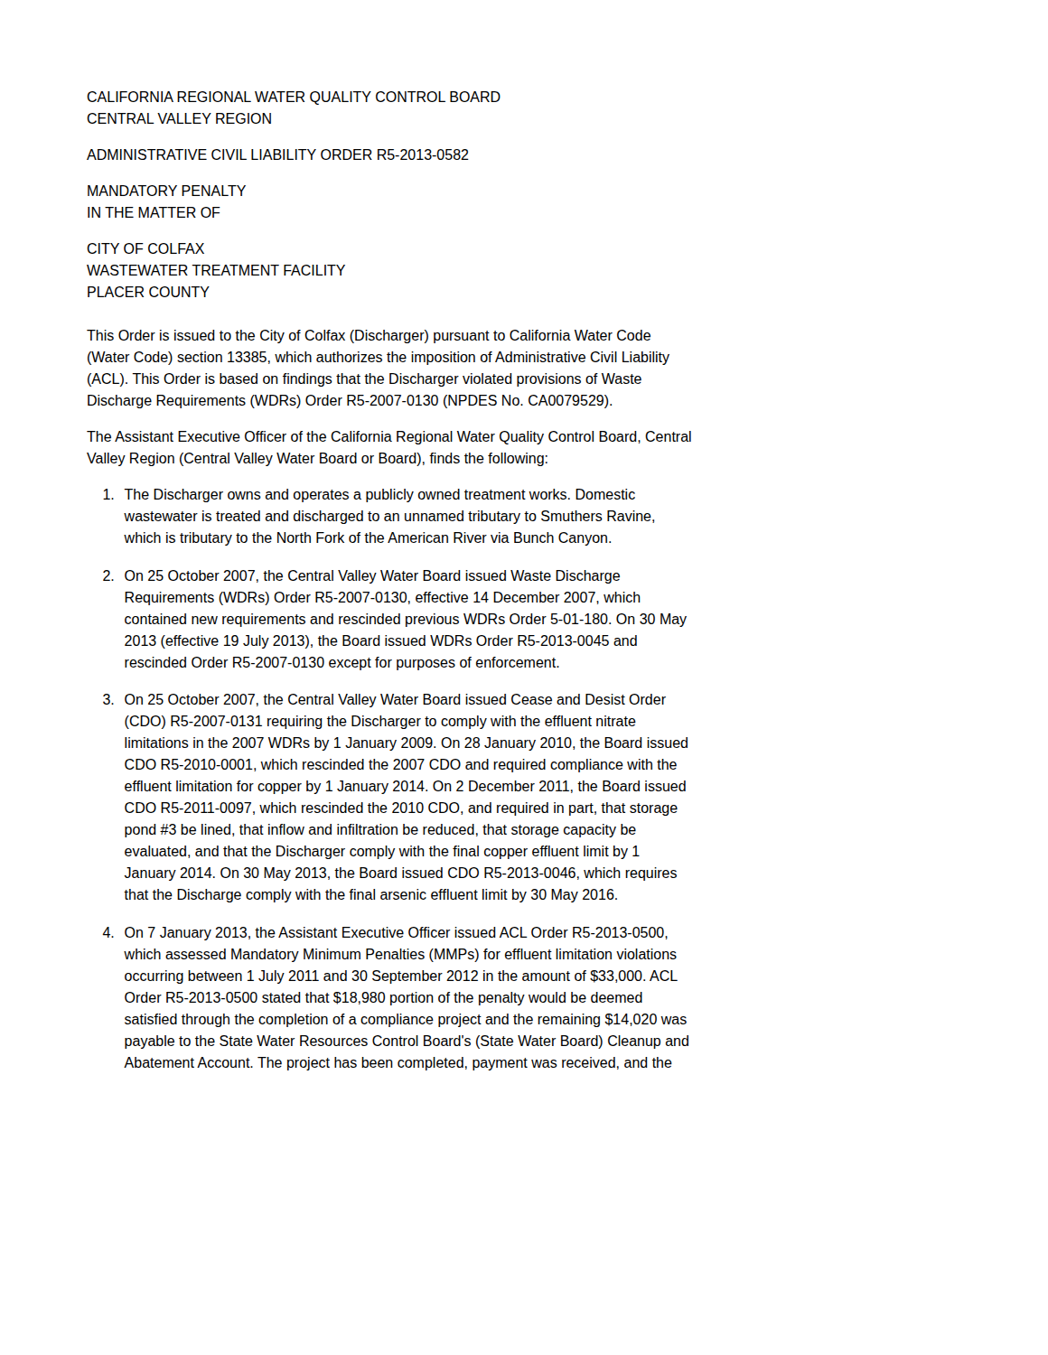CALIFORNIA REGIONAL WATER QUALITY CONTROL BOARD
CENTRAL VALLEY REGION
ADMINISTRATIVE CIVIL LIABILITY ORDER R5-2013-0582
MANDATORY PENALTY
IN THE MATTER OF
CITY OF COLFAX
WASTEWATER TREATMENT FACILITY
PLACER COUNTY
This Order is issued to the City of Colfax (Discharger) pursuant to California Water Code (Water Code) section 13385, which authorizes the imposition of Administrative Civil Liability (ACL). This Order is based on findings that the Discharger violated provisions of Waste Discharge Requirements (WDRs) Order R5-2007-0130 (NPDES No. CA0079529).
The Assistant Executive Officer of the California Regional Water Quality Control Board, Central Valley Region (Central Valley Water Board or Board), finds the following:
The Discharger owns and operates a publicly owned treatment works. Domestic wastewater is treated and discharged to an unnamed tributary to Smuthers Ravine, which is tributary to the North Fork of the American River via Bunch Canyon.
On 25 October 2007, the Central Valley Water Board issued Waste Discharge Requirements (WDRs) Order R5-2007-0130, effective 14 December 2007, which contained new requirements and rescinded previous WDRs Order 5-01-180. On 30 May 2013 (effective 19 July 2013), the Board issued WDRs Order R5-2013-0045 and rescinded Order R5-2007-0130 except for purposes of enforcement.
On 25 October 2007, the Central Valley Water Board issued Cease and Desist Order (CDO) R5-2007-0131 requiring the Discharger to comply with the effluent nitrate limitations in the 2007 WDRs by 1 January 2009. On 28 January 2010, the Board issued CDO R5-2010-0001, which rescinded the 2007 CDO and required compliance with the effluent limitation for copper by 1 January 2014. On 2 December 2011, the Board issued CDO R5-2011-0097, which rescinded the 2010 CDO, and required in part, that storage pond #3 be lined, that inflow and infiltration be reduced, that storage capacity be evaluated, and that the Discharger comply with the final copper effluent limit by 1 January 2014. On 30 May 2013, the Board issued CDO R5-2013-0046, which requires that the Discharge comply with the final arsenic effluent limit by 30 May 2016.
On 7 January 2013, the Assistant Executive Officer issued ACL Order R5-2013-0500, which assessed Mandatory Minimum Penalties (MMPs) for effluent limitation violations occurring between 1 July 2011 and 30 September 2012 in the amount of $33,000. ACL Order R5-2013-0500 stated that $18,980 portion of the penalty would be deemed satisfied through the completion of a compliance project and the remaining $14,020 was payable to the State Water Resources Control Board's (State Water Board) Cleanup and Abatement Account. The project has been completed, payment was received, and the